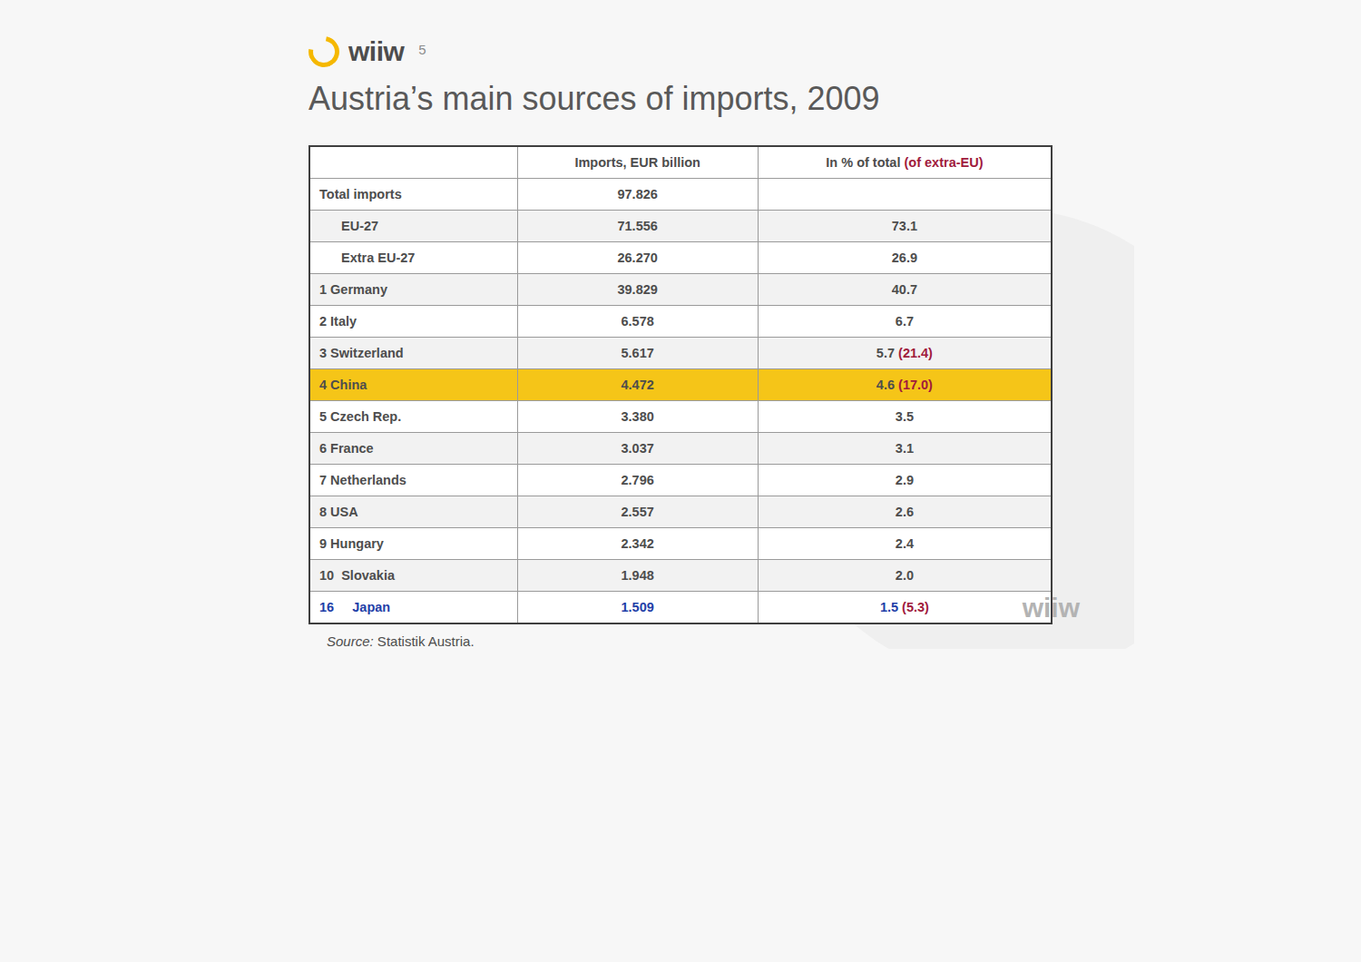wiiw
5
Austria’s main sources of imports, 2009
| | Imports, EUR billion | In % of total (of extra-EU) |
| --- | --- | --- |
| Total imports | 97.826 | |
| EU-27 | 71.556 | 73.1 |
| Extra EU-27 | 26.270 | 26.9 |
| 1 Germany | 39.829 | 40.7 |
| 2 Italy | 6.578 | 6.7 |
| 3 Switzerland | 5.617 | 5.7 (21.4) |
| 4 China | 4.472 | 4.6 (17.0) |
| 5 Czech Rep. | 3.380 | 3.5 |
| 6 France | 3.037 | 3.1 |
| 7 Netherlands | 2.796 | 2.9 |
| 8 USA | 2.557 | 2.6 |
| 9 Hungary | 2.342 | 2.4 |
| 10 Slovakia | 1.948 | 2.0 |
| 16 Japan | 1.509 | 1.5 (5.3) |
Source: Statistik Austria.
wiiw